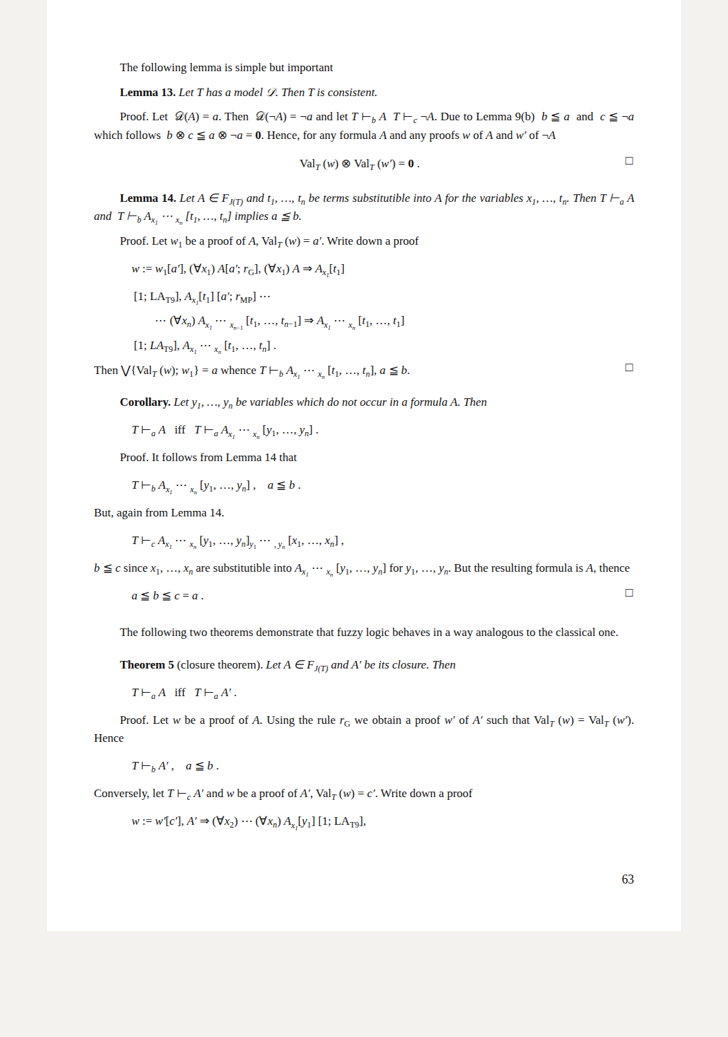The following lemma is simple but important
Lemma 13. Let T has a model 𝒟. Then T is consistent.
Proof. Let 𝒟(A) = a. Then 𝒟(¬A) = ¬a and let T ⊢b A T ⊢c ¬A. Due to Lemma 9(b) b ≦ a and c ≦ ¬a which follows b ⊗ c ≦ a ⊗ ¬a = 0. Hence, for any formula A and any proofs w of A and w′ of ¬A
ValT (w) ⊗ ValT (w′) = 0 .
Lemma 14. Let A ∈ FJ(T) and t1, …, tn be terms substitutible into A for the variables x1, …, tn. Then T ⊢a A and T ⊢b Ax1 ⋯ xn [t1, …, tn] implies a ≦ b.
Proof. Let w1 be a proof of A, ValT (w) = a′. Write down a proof
w := w1[a′], (∀x1) A[a′; rG], (∀x1) A ⇒ Ax1[t1]
[1; LAT9], Ax1[t1] [a′; rMP] ⋯
⋯ (∀xn) Ax1 ⋯ xn−1 [t1, …, tn−1] ⇒ Ax1 ⋯ xn [t1, …, t1]
[1; LAT9], Ax1 ⋯ xn [t1, …, tn] .
Then ⋁{ValT (w); w1} = a whence T ⊢b Ax1 ⋯ xn [t1, …, tn], a ≦ b.
Corollary. Let y1, …, yn be variables which do not occur in a formula A. Then
T ⊢a A iff T ⊢a Ax1 ⋯ xn [y1, …, yn] .
Proof. It follows from Lemma 14 that
T ⊢b Ax1 ⋯ xn [y1, …, yn] , a ≦ b .
But, again from Lemma 14.
T ⊢c Ax1 ⋯ xn [y1, …, yn]y1 ⋯ , yn [x1, …, xn] ,
b ≦ c since x1, …, xn are substitutible into Ax1 ⋯ xn [y1, …, yn] for y1, …, yn. But the resulting formula is A, thence
a ≦ b ≦ c = a .
The following two theorems demonstrate that fuzzy logic behaves in a way analogous to the classical one.
Theorem 5 (closure theorem). Let A ∈ FJ(T) and A′ be its closure. Then
T ⊢a A iff T ⊢a A′ .
Proof. Let w be a proof of A. Using the rule rG we obtain a proof w′ of A′ such that ValT (w) = ValT (w′). Hence
T ⊢b A′ , a ≦ b .
Conversely, let T ⊢c A′ and w be a proof of A′, ValT (w) = c′. Write down a proof
w := w′[c′], A′ ⇒ (∀x2) ⋯ (∀xn) Ax1[y1] [1; LAT9],
63